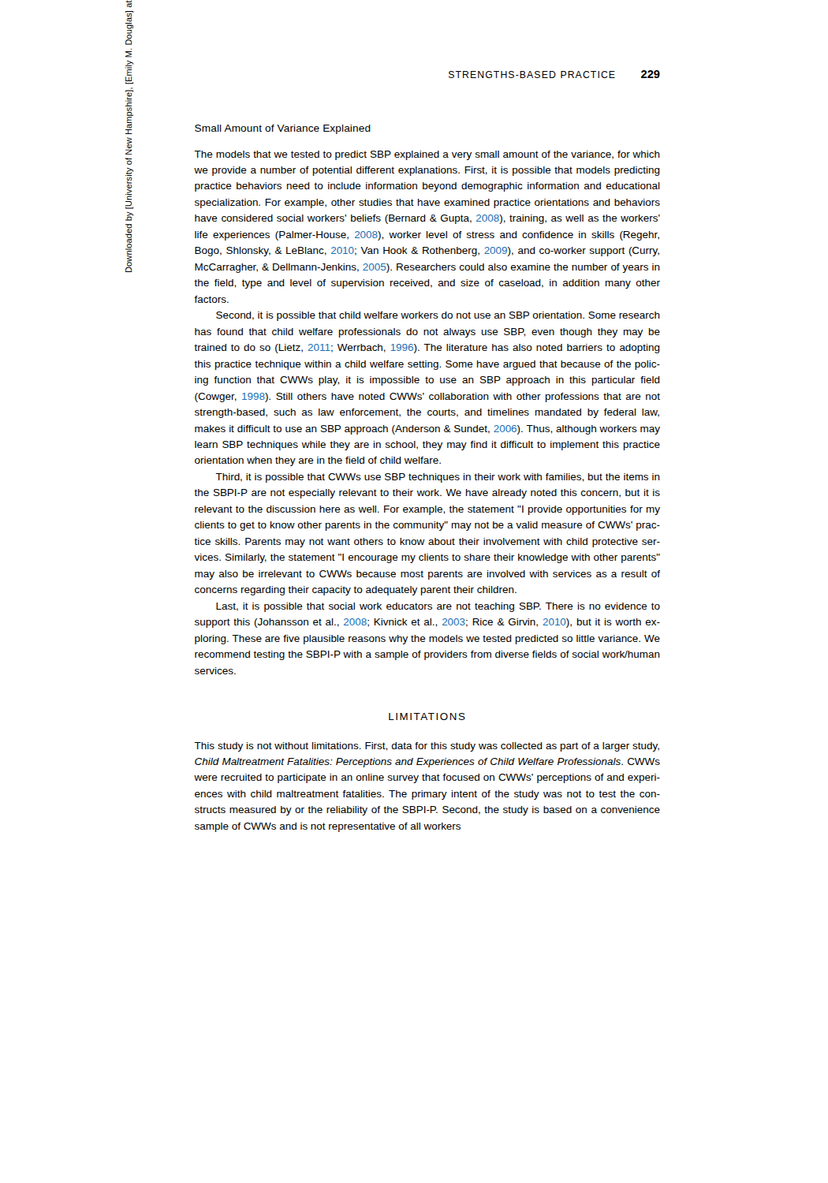Downloaded by [University of New Hampshire], [Emily M. Douglas] at 10:59 08 April 2014
STRENGTHS-BASED PRACTICE 229
Small Amount of Variance Explained
The models that we tested to predict SBP explained a very small amount of the variance, for which we provide a number of potential different explanations. First, it is possible that models predicting practice behaviors need to include information beyond demographic information and educational specialization. For example, other studies that have examined practice orientations and behaviors have considered social workers' beliefs (Bernard & Gupta, 2008), training, as well as the workers' life experiences (Palmer-House, 2008), worker level of stress and confidence in skills (Regehr, Bogo, Shlonsky, & LeBlanc, 2010; Van Hook & Rothenberg, 2009), and co-worker support (Curry, McCarragher, & Dellmann-Jenkins, 2005). Researchers could also examine the number of years in the field, type and level of supervision received, and size of caseload, in addition many other factors.
Second, it is possible that child welfare workers do not use an SBP orientation. Some research has found that child welfare professionals do not always use SBP, even though they may be trained to do so (Lietz, 2011; Werrbach, 1996). The literature has also noted barriers to adopting this practice technique within a child welfare setting. Some have argued that because of the policing function that CWWs play, it is impossible to use an SBP approach in this particular field (Cowger, 1998). Still others have noted CWWs' collaboration with other professions that are not strength-based, such as law enforcement, the courts, and timelines mandated by federal law, makes it difficult to use an SBP approach (Anderson & Sundet, 2006). Thus, although workers may learn SBP techniques while they are in school, they may find it difficult to implement this practice orientation when they are in the field of child welfare.
Third, it is possible that CWWs use SBP techniques in their work with families, but the items in the SBPI-P are not especially relevant to their work. We have already noted this concern, but it is relevant to the discussion here as well. For example, the statement "I provide opportunities for my clients to get to know other parents in the community" may not be a valid measure of CWWs' practice skills. Parents may not want others to know about their involvement with child protective services. Similarly, the statement "I encourage my clients to share their knowledge with other parents" may also be irrelevant to CWWs because most parents are involved with services as a result of concerns regarding their capacity to adequately parent their children.
Last, it is possible that social work educators are not teaching SBP. There is no evidence to support this (Johansson et al., 2008; Kivnick et al., 2003; Rice & Girvin, 2010), but it is worth exploring. These are five plausible reasons why the models we tested predicted so little variance. We recommend testing the SBPI-P with a sample of providers from diverse fields of social work/human services.
LIMITATIONS
This study is not without limitations. First, data for this study was collected as part of a larger study, Child Maltreatment Fatalities: Perceptions and Experiences of Child Welfare Professionals. CWWs were recruited to participate in an online survey that focused on CWWs' perceptions of and experiences with child maltreatment fatalities. The primary intent of the study was not to test the constructs measured by or the reliability of the SBPI-P. Second, the study is based on a convenience sample of CWWs and is not representative of all workers